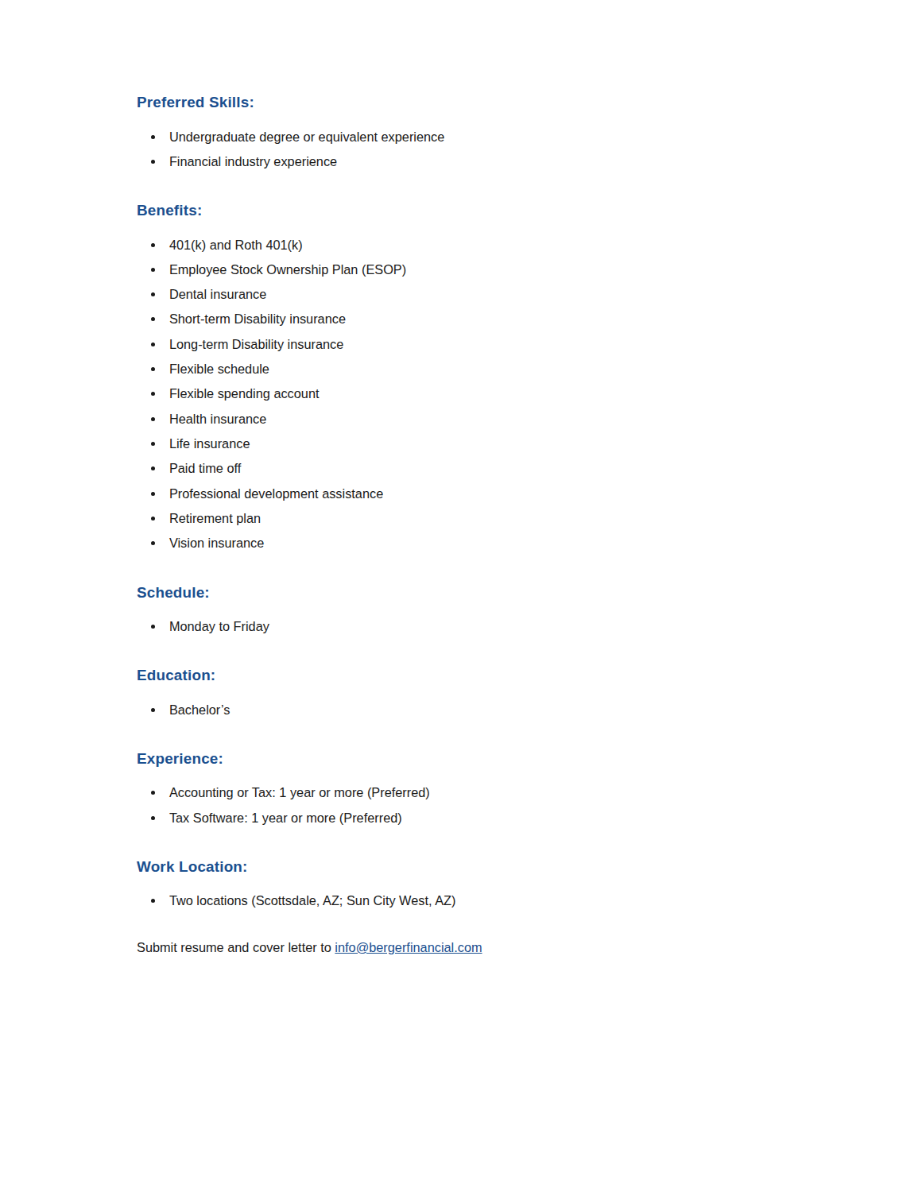Preferred Skills:
Undergraduate degree or equivalent experience
Financial industry experience
Benefits:
401(k) and Roth 401(k)
Employee Stock Ownership Plan (ESOP)
Dental insurance
Short-term Disability insurance
Long-term Disability insurance
Flexible schedule
Flexible spending account
Health insurance
Life insurance
Paid time off
Professional development assistance
Retirement plan
Vision insurance
Schedule:
Monday to Friday
Education:
Bachelor’s
Experience:
Accounting or Tax: 1 year or more (Preferred)
Tax Software: 1 year or more (Preferred)
Work Location:
Two locations (Scottsdale, AZ; Sun City West, AZ)
Submit resume and cover letter to info@bergerfinancial.com